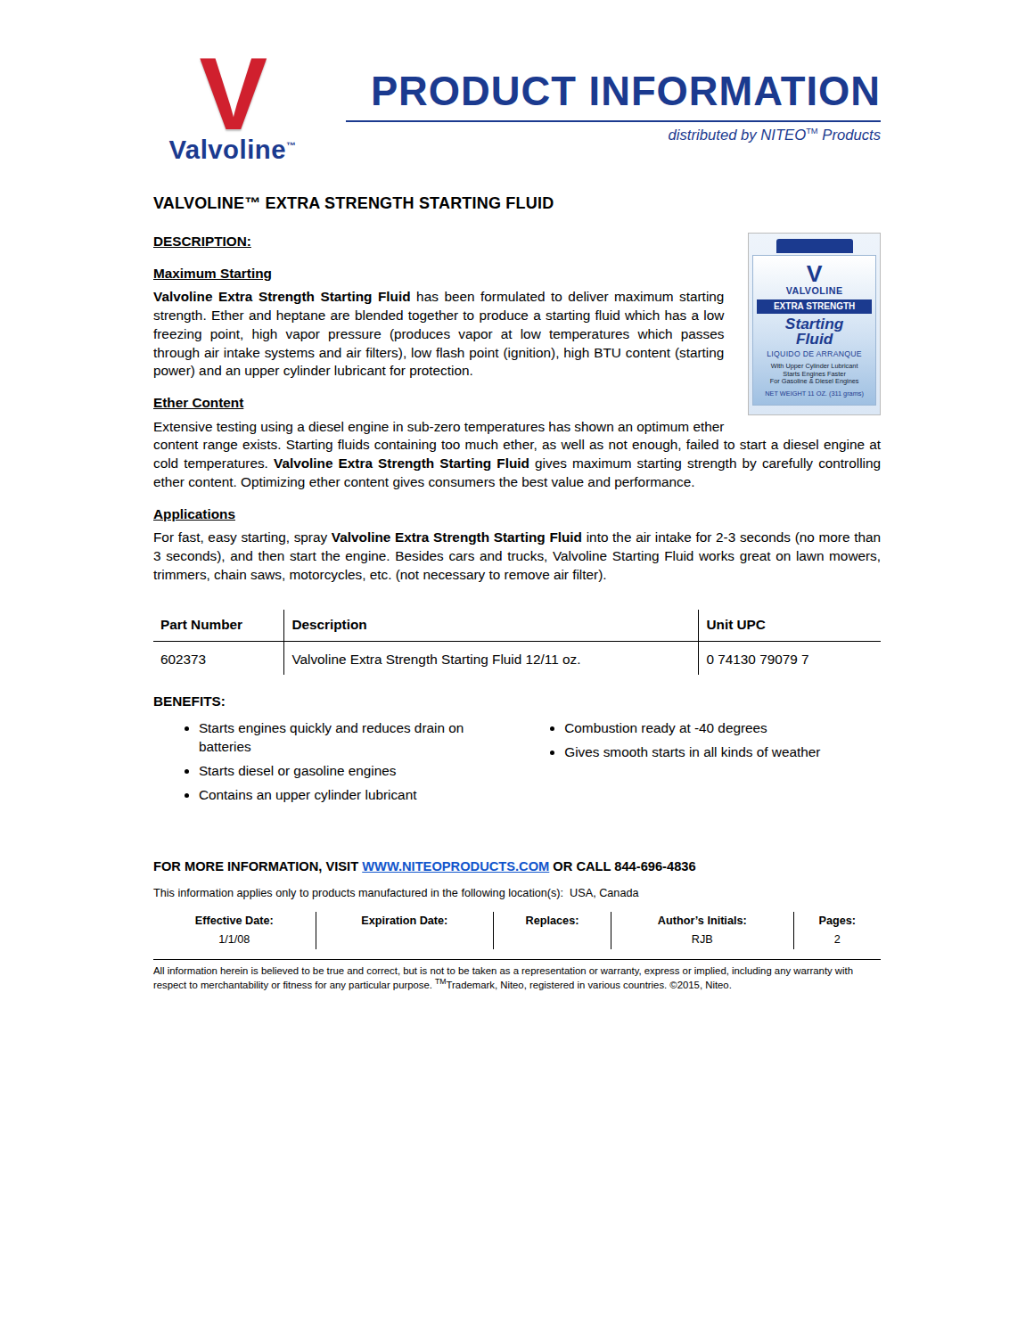V Valvoline™
PRODUCT INFORMATION
distributed by NITEOTM Products
VALVOLINE™ EXTRA STRENGTH STARTING FLUID
V
VALVOLINE
EXTRA STRENGTH
Starting
Fluid
LIQUIDO DE ARRANQUE
With Upper Cylinder Lubricant
Starts Engines Faster
For Gasoline & Diesel Engines
NET WEIGHT 11 OZ. (311 grams)
DESCRIPTION:
Maximum Starting
Valvoline Extra Strength Starting Fluid has been formulated to deliver maximum starting strength. Ether and heptane are blended together to produce a starting fluid which has a low freezing point, high vapor pressure (produces vapor at low temperatures which passes through air intake systems and air filters), low flash point (ignition), high BTU content (starting power) and an upper cylinder lubricant for protection.
Ether Content
Extensive testing using a diesel engine in sub-zero temperatures has shown an optimum ether content range exists. Starting fluids containing too much ether, as well as not enough, failed to start a diesel engine at cold temperatures. Valvoline Extra Strength Starting Fluid gives maximum starting strength by carefully controlling ether content. Optimizing ether content gives consumers the best value and performance.
Applications
For fast, easy starting, spray Valvoline Extra Strength Starting Fluid into the air intake for 2-3 seconds (no more than 3 seconds), and then start the engine. Besides cars and trucks, Valvoline Starting Fluid works great on lawn mowers, trimmers, chain saws, motorcycles, etc. (not necessary to remove air filter).
| Part Number | Description | Unit UPC |
| --- | --- | --- |
| 602373 | Valvoline Extra Strength Starting Fluid 12/11 oz. | 0 74130 79079 7 |
BENEFITS:
Starts engines quickly and reduces drain on batteries
Starts diesel or gasoline engines
Contains an upper cylinder lubricant
Combustion ready at -40 degrees
Gives smooth starts in all kinds of weather
FOR MORE INFORMATION, VISIT WWW.NITEOPRODUCTS.COM OR CALL 844-696-4836
This information applies only to products manufactured in the following location(s): USA, Canada
| Effective Date: | Expiration Date: | Replaces: | Author’s Initials: | Pages: |
| 1/1/08 | | | RJB | 2 |
All information herein is believed to be true and correct, but is not to be taken as a representation or warranty, express or implied, including any warranty with respect to merchantability or fitness for any particular purpose. TMTrademark, Niteo, registered in various countries. ©2015, Niteo.